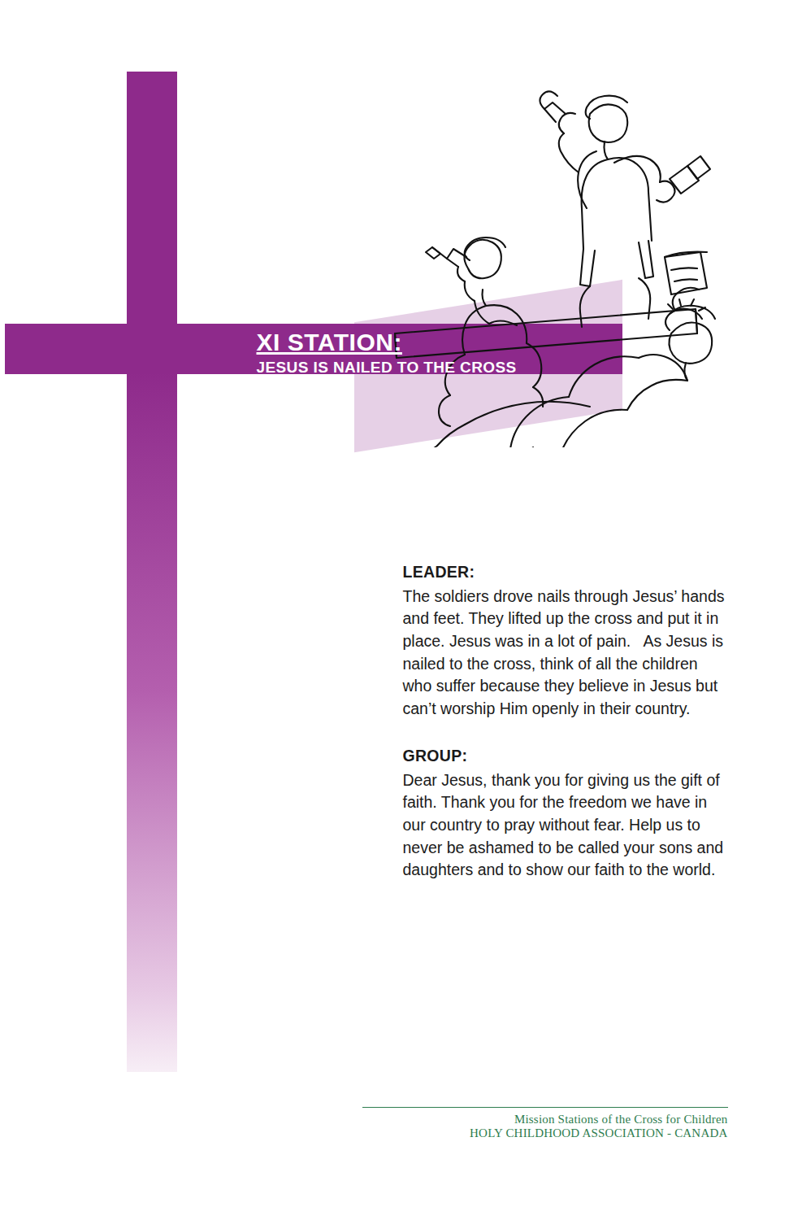XI STATION: JESUS IS NAILED TO THE CROSS
LEADER:
The soldiers drove nails through Jesus’ hands and feet. They lifted up the cross and put it in place. Jesus was in a lot of pain. As Jesus is nailed to the cross, think of all the children who suffer because they believe in Jesus but can’t worship Him openly in their country.
GROUP:
Dear Jesus, thank you for giving us the gift of faith. Thank you for the freedom we have in our country to pray without fear. Help us to never be ashamed to be called your sons and daughters and to show our faith to the world.
Mission Stations of the Cross for Children
HOLY CHILDHOOD ASSOCIATION - CANADA